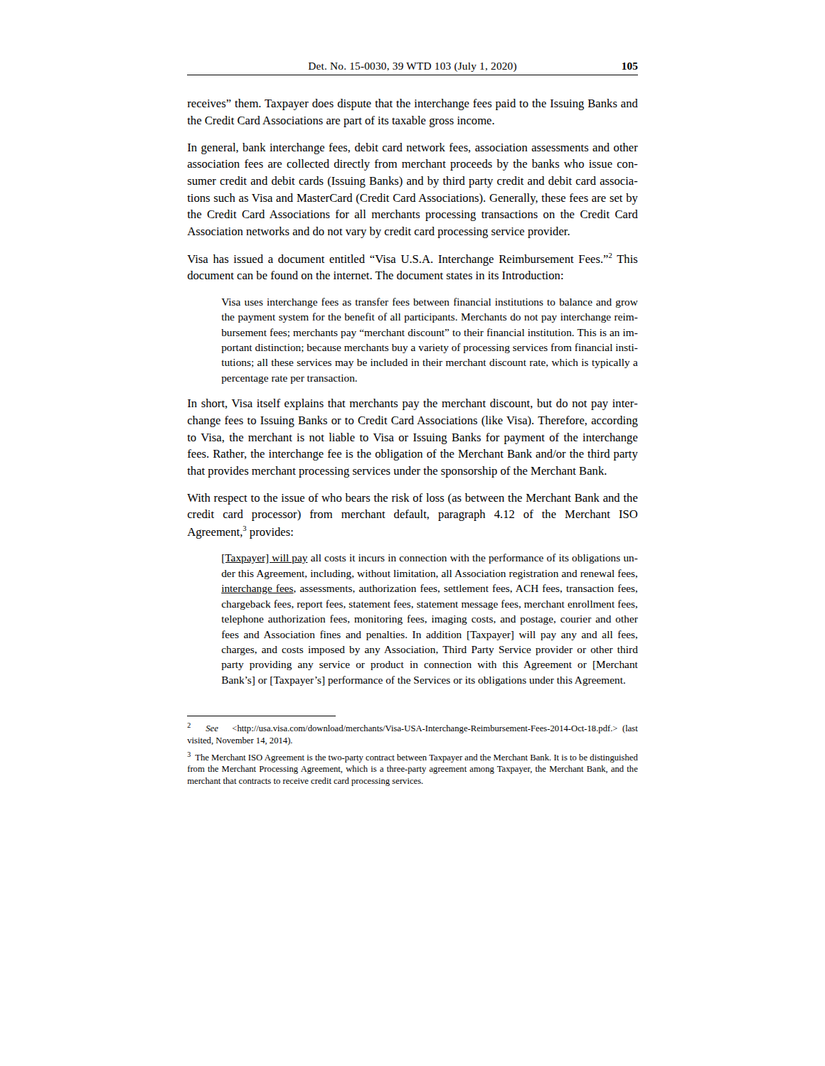Det. No. 15-0030, 39 WTD 103 (July 1, 2020) 105
receives” them. Taxpayer does dispute that the interchange fees paid to the Issuing Banks and the Credit Card Associations are part of its taxable gross income.
In general, bank interchange fees, debit card network fees, association assessments and other association fees are collected directly from merchant proceeds by the banks who issue consumer credit and debit cards (Issuing Banks) and by third party credit and debit card associations such as Visa and MasterCard (Credit Card Associations). Generally, these fees are set by the Credit Card Associations for all merchants processing transactions on the Credit Card Association networks and do not vary by credit card processing service provider.
Visa has issued a document entitled “Visa U.S.A. Interchange Reimbursement Fees.”2 This document can be found on the internet. The document states in its Introduction:
Visa uses interchange fees as transfer fees between financial institutions to balance and grow the payment system for the benefit of all participants. Merchants do not pay interchange reimbursement fees; merchants pay “merchant discount” to their financial institution. This is an important distinction; because merchants buy a variety of processing services from financial institutions; all these services may be included in their merchant discount rate, which is typically a percentage rate per transaction.
In short, Visa itself explains that merchants pay the merchant discount, but do not pay interchange fees to Issuing Banks or to Credit Card Associations (like Visa). Therefore, according to Visa, the merchant is not liable to Visa or Issuing Banks for payment of the interchange fees. Rather, the interchange fee is the obligation of the Merchant Bank and/or the third party that provides merchant processing services under the sponsorship of the Merchant Bank.
With respect to the issue of who bears the risk of loss (as between the Merchant Bank and the credit card processor) from merchant default, paragraph 4.12 of the Merchant ISO Agreement,3 provides:
[Taxpayer] will pay all costs it incurs in connection with the performance of its obligations under this Agreement, including, without limitation, all Association registration and renewal fees, interchange fees, assessments, authorization fees, settlement fees, ACH fees, transaction fees, chargeback fees, report fees, statement fees, statement message fees, merchant enrollment fees, telephone authorization fees, monitoring fees, imaging costs, and postage, courier and other fees and Association fines and penalties. In addition [Taxpayer] will pay any and all fees, charges, and costs imposed by any Association, Third Party Service provider or other third party providing any service or product in connection with this Agreement or [Merchant Bank’s] or [Taxpayer’s] performance of the Services or its obligations under this Agreement.
2 See <http://usa.visa.com/download/merchants/Visa-USA-Interchange-Reimbursement-Fees-2014-Oct-18.pdf.> (last visited, November 14, 2014).
3 The Merchant ISO Agreement is the two-party contract between Taxpayer and the Merchant Bank. It is to be distinguished from the Merchant Processing Agreement, which is a three-party agreement among Taxpayer, the Merchant Bank, and the merchant that contracts to receive credit card processing services.